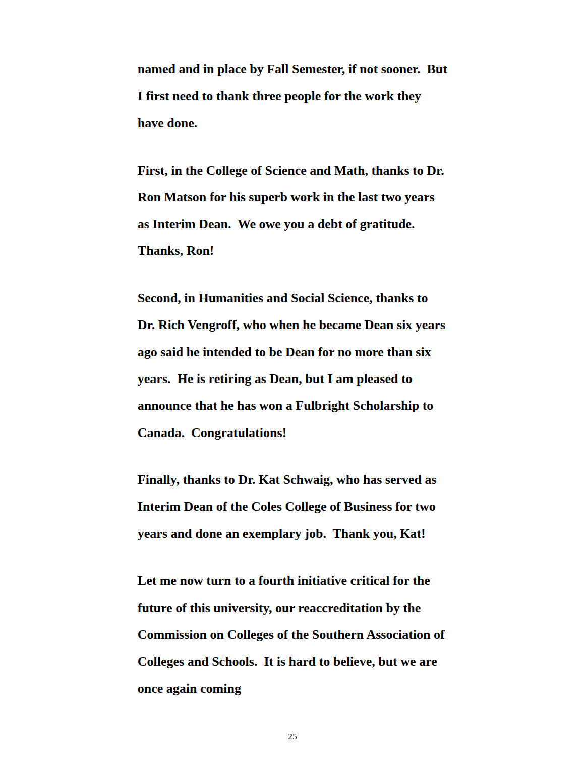named and in place by Fall Semester, if not sooner. But I first need to thank three people for the work they have done.
First, in the College of Science and Math, thanks to Dr. Ron Matson for his superb work in the last two years as Interim Dean. We owe you a debt of gratitude. Thanks, Ron!
Second, in Humanities and Social Science, thanks to Dr. Rich Vengroff, who when he became Dean six years ago said he intended to be Dean for no more than six years. He is retiring as Dean, but I am pleased to announce that he has won a Fulbright Scholarship to Canada. Congratulations!
Finally, thanks to Dr. Kat Schwaig, who has served as Interim Dean of the Coles College of Business for two years and done an exemplary job. Thank you, Kat!
Let me now turn to a fourth initiative critical for the future of this university, our reaccreditation by the Commission on Colleges of the Southern Association of Colleges and Schools. It is hard to believe, but we are once again coming
25